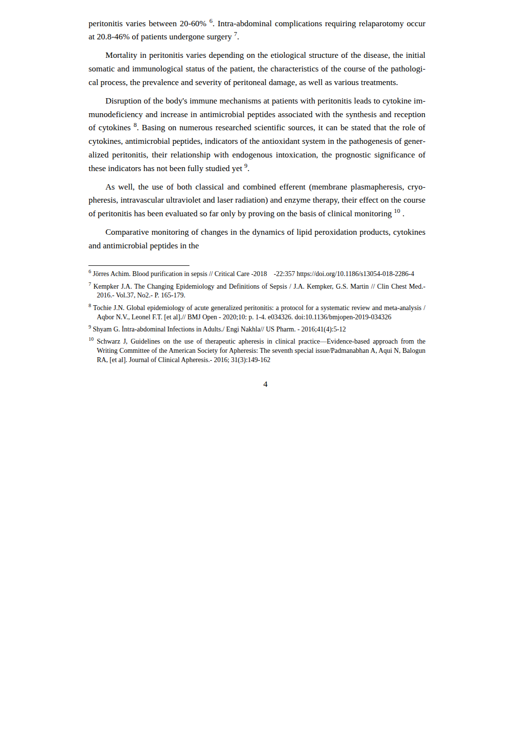peritonitis varies between 20-60% 6. Intra-abdominal complications requiring relaparotomy occur at 20.8-46% of patients undergone surgery 7.
Mortality in peritonitis varies depending on the etiological structure of the disease, the initial somatic and immunological status of the patient, the characteristics of the course of the pathological process, the prevalence and severity of peritoneal damage, as well as various treatments.
Disruption of the body's immune mechanisms at patients with peritonitis leads to cytokine immunodeficiency and increase in antimicrobial peptides associated with the synthesis and reception of cytokines 8. Basing on numerous researched scientific sources, it can be stated that the role of cytokines, antimicrobial peptides, indicators of the antioxidant system in the pathogenesis of generalized peritonitis, their relationship with endogenous intoxication, the prognostic significance of these indicators has not been fully studied yet 9.
As well, the use of both classical and combined efferent (membrane plasmapheresis, cryopheresis, intravascular ultraviolet and laser radiation) and enzyme therapy, their effect on the course of peritonitis has been evaluated so far only by proving on the basis of clinical monitoring 10 .
Comparative monitoring of changes in the dynamics of lipid peroxidation products, cytokines and antimicrobial peptides in the
6 Jörres Achim. Blood purification in sepsis // Critical Care -2018 -22:357 https://doi.org/10.1186/s13054-018-2286-4
7 Kempker J.A. The Changing Epidemiology and Definitions of Sepsis / J.A. Kempker, G.S. Martin // Clin Chest Med.- 2016.- Vol.37, No2.- P. 165-179.
8 Tochie J.N. Global epidemiology of acute generalized peritonitis: a protocol for a systematic review and meta-analysis / Aqbor N.V., Leonel F.T. [et al].// BMJ Open - 2020;10: p. 1-4. e034326. doi:10.1136/bmjopen-2019-034326
9 Shyam G. İntra-abdominal Infections in Adults./ Engi Nakhla// US Pharm. - 2016;41(4):5-12
10 Schwarz J, Guidelines on the use of therapeutic apheresis in clinical practice—Evidence-based approach from the Writing Committee of the American Society for Apheresis: The seventh special issue/Padmanabhan A, Aqui N, Balogun RA, [et al]. Journal of Clinical Apheresis.- 2016; 31(3):149-162
4